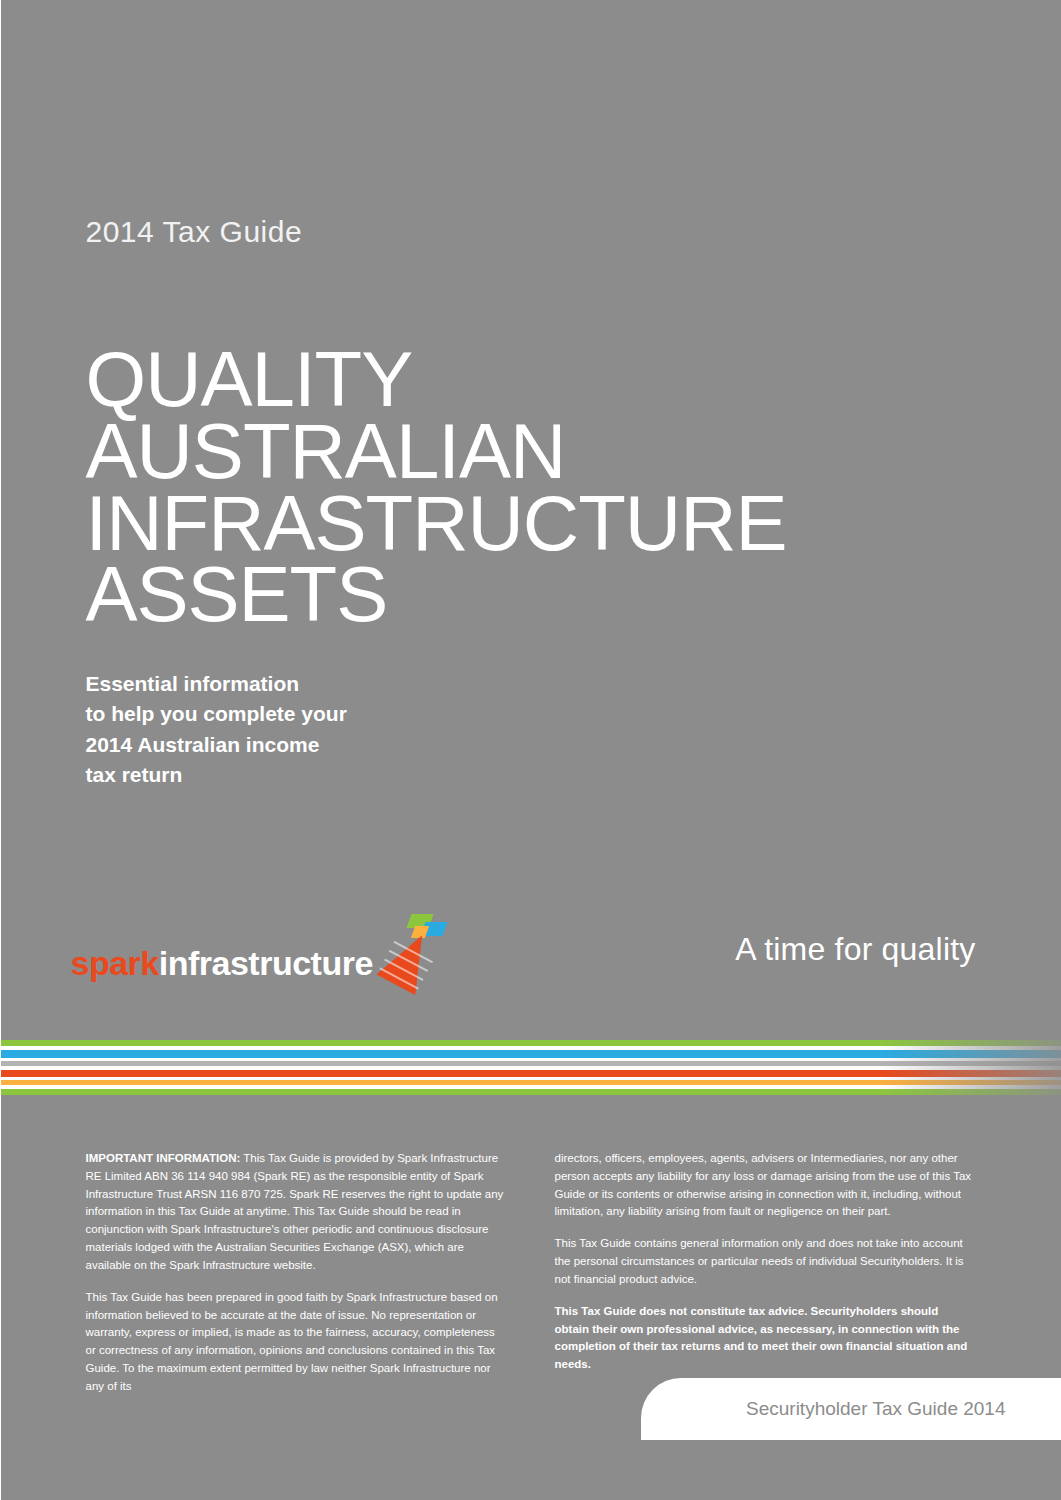2014 Tax Guide
Quality
Australian
Infrastructure
Assets
Essential information
to help you complete your
2014 Australian income
tax return
spark infrastructure
A time for quality
IMPORTANT INFORMATION: This Tax Guide is provided by Spark Infrastructure RE Limited ABN 36 114 940 984 (Spark RE) as the responsible entity of Spark Infrastructure Trust ARSN 116 870 725. Spark RE reserves the right to update any information in this Tax Guide at anytime. This Tax Guide should be read in conjunction with Spark Infrastructure's other periodic and continuous disclosure materials lodged with the Australian Securities Exchange (ASX), which are available on the Spark Infrastructure website.
This Tax Guide has been prepared in good faith by Spark Infrastructure based on information believed to be accurate at the date of issue. No representation or warranty, express or implied, is made as to the fairness, accuracy, completeness or correctness of any information, opinions and conclusions contained in this Tax Guide. To the maximum extent permitted by law neither Spark Infrastructure nor any of its
directors, officers, employees, agents, advisers or Intermediaries, nor any other person accepts any liability for any loss or damage arising from the use of this Tax Guide or its contents or otherwise arising in connection with it, including, without limitation, any liability arising from fault or negligence on their part.
This Tax Guide contains general information only and does not take into account the personal circumstances or particular needs of individual Securityholders. It is not financial product advice.
This Tax Guide does not constitute tax advice. Securityholders should obtain their own professional advice, as necessary, in connection with the completion of their tax returns and to meet their own financial situation and needs.
Securityholder Tax Guide 2014